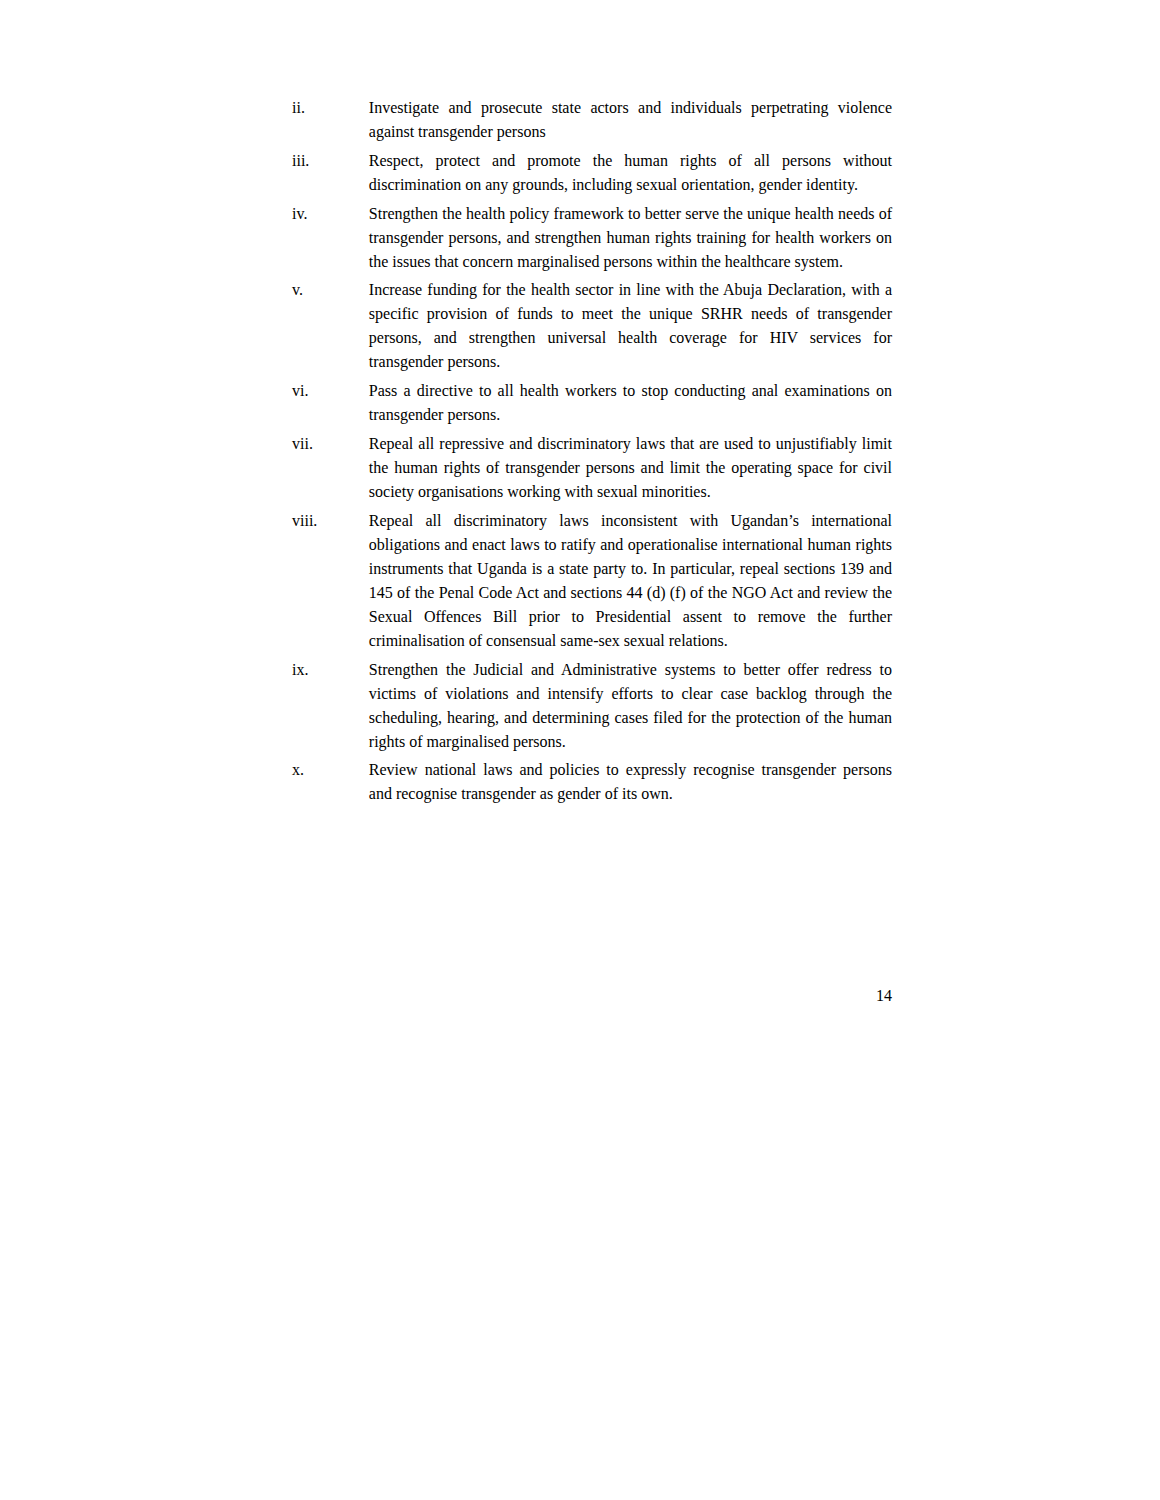ii. Investigate and prosecute state actors and individuals perpetrating violence against transgender persons
iii. Respect, protect and promote the human rights of all persons without discrimination on any grounds, including sexual orientation, gender identity.
iv. Strengthen the health policy framework to better serve the unique health needs of transgender persons, and strengthen human rights training for health workers on the issues that concern marginalised persons within the healthcare system.
v. Increase funding for the health sector in line with the Abuja Declaration, with a specific provision of funds to meet the unique SRHR needs of transgender persons, and strengthen universal health coverage for HIV services for transgender persons.
vi. Pass a directive to all health workers to stop conducting anal examinations on transgender persons.
vii. Repeal all repressive and discriminatory laws that are used to unjustifiably limit the human rights of transgender persons and limit the operating space for civil society organisations working with sexual minorities.
viii. Repeal all discriminatory laws inconsistent with Ugandan’s international obligations and enact laws to ratify and operationalise international human rights instruments that Uganda is a state party to. In particular, repeal sections 139 and 145 of the Penal Code Act and sections 44 (d) (f) of the NGO Act and review the Sexual Offences Bill prior to Presidential assent to remove the further criminalisation of consensual same-sex sexual relations.
ix. Strengthen the Judicial and Administrative systems to better offer redress to victims of violations and intensify efforts to clear case backlog through the scheduling, hearing, and determining cases filed for the protection of the human rights of marginalised persons.
x. Review national laws and policies to expressly recognise transgender persons and recognise transgender as gender of its own.
14